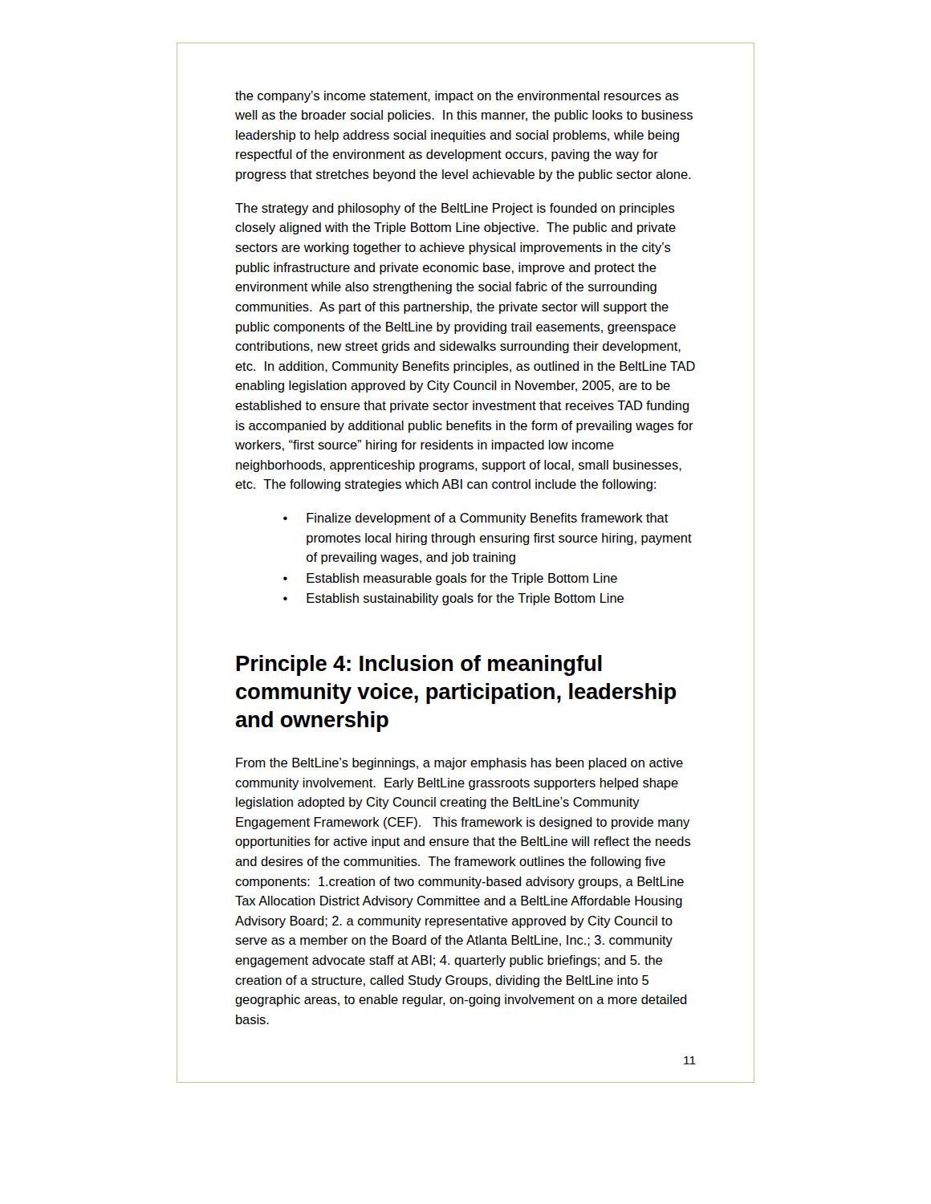the company’s income statement, impact on the environmental resources as well as the broader social policies. In this manner, the public looks to business leadership to help address social inequities and social problems, while being respectful of the environment as development occurs, paving the way for progress that stretches beyond the level achievable by the public sector alone.
The strategy and philosophy of the BeltLine Project is founded on principles closely aligned with the Triple Bottom Line objective. The public and private sectors are working together to achieve physical improvements in the city’s public infrastructure and private economic base, improve and protect the environment while also strengthening the social fabric of the surrounding communities. As part of this partnership, the private sector will support the public components of the BeltLine by providing trail easements, greenspace contributions, new street grids and sidewalks surrounding their development, etc. In addition, Community Benefits principles, as outlined in the BeltLine TAD enabling legislation approved by City Council in November, 2005, are to be established to ensure that private sector investment that receives TAD funding is accompanied by additional public benefits in the form of prevailing wages for workers, “first source” hiring for residents in impacted low income neighborhoods, apprenticeship programs, support of local, small businesses, etc. The following strategies which ABI can control include the following:
Finalize development of a Community Benefits framework that promotes local hiring through ensuring first source hiring, payment of prevailing wages, and job training
Establish measurable goals for the Triple Bottom Line
Establish sustainability goals for the Triple Bottom Line
Principle 4: Inclusion of meaningful community voice, participation, leadership and ownership
From the BeltLine’s beginnings, a major emphasis has been placed on active community involvement. Early BeltLine grassroots supporters helped shape legislation adopted by City Council creating the BeltLine’s Community Engagement Framework (CEF). This framework is designed to provide many opportunities for active input and ensure that the BeltLine will reflect the needs and desires of the communities. The framework outlines the following five components: 1.creation of two community-based advisory groups, a BeltLine Tax Allocation District Advisory Committee and a BeltLine Affordable Housing Advisory Board; 2. a community representative approved by City Council to serve as a member on the Board of the Atlanta BeltLine, Inc.; 3. community engagement advocate staff at ABI; 4. quarterly public briefings; and 5. the creation of a structure, called Study Groups, dividing the BeltLine into 5 geographic areas, to enable regular, on-going involvement on a more detailed basis.
11